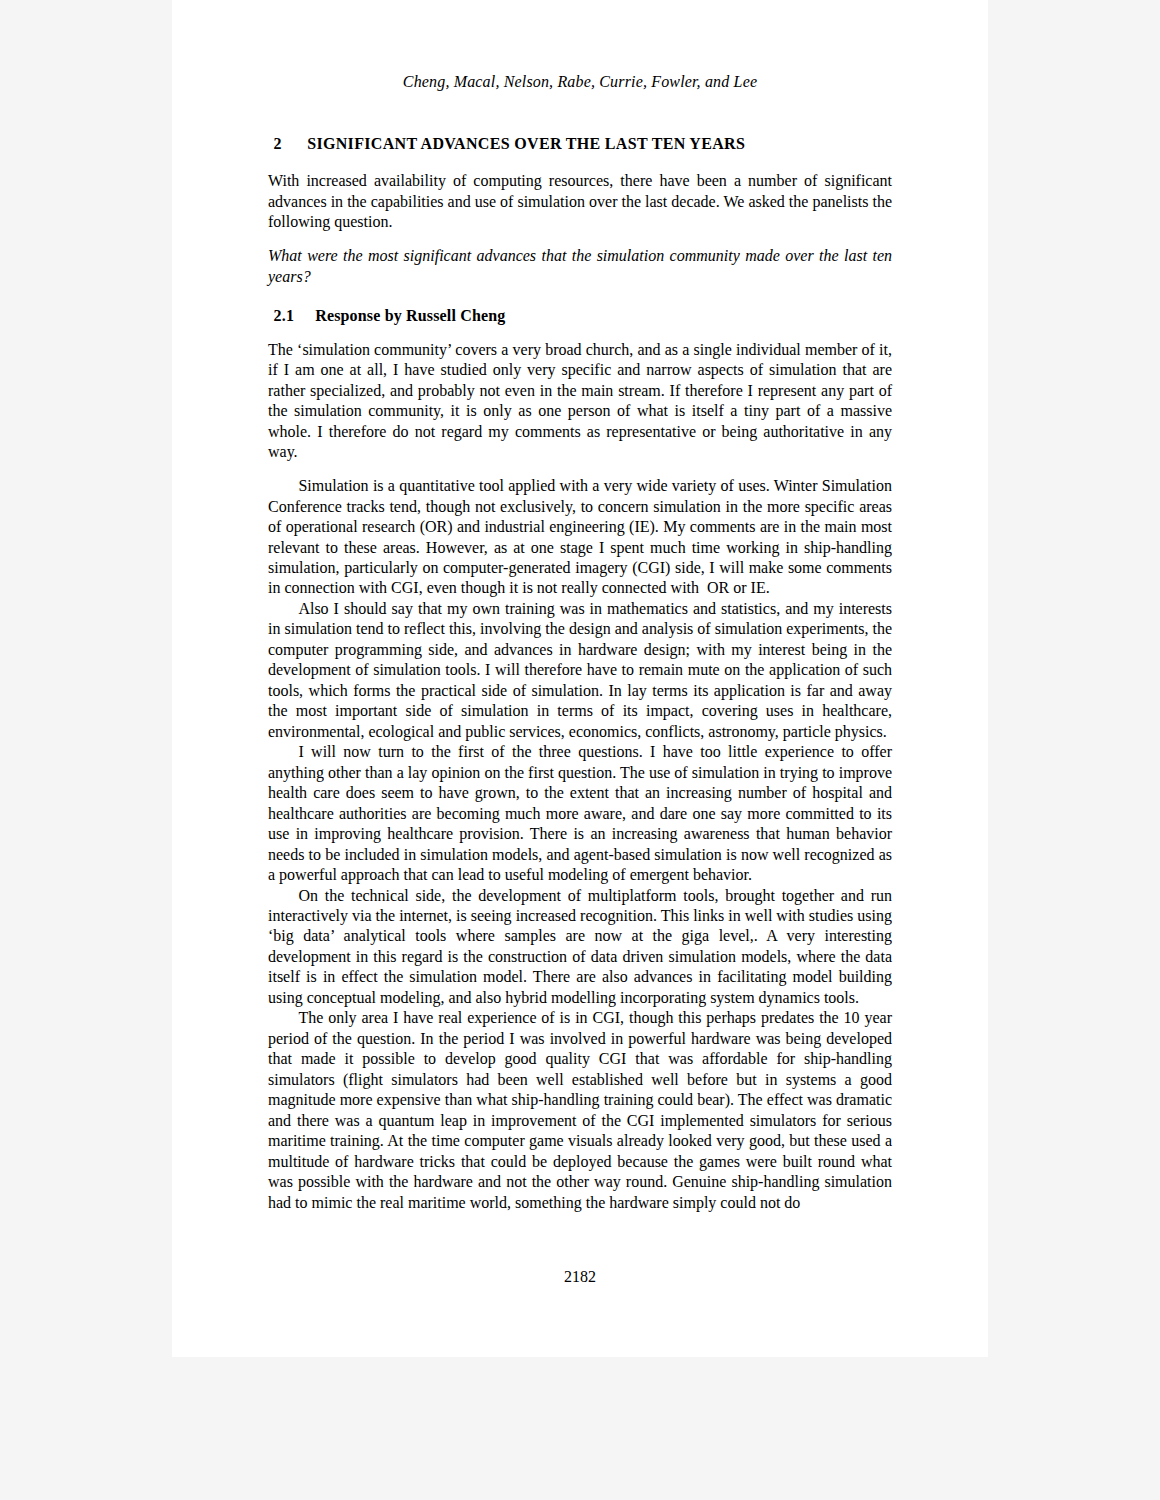Cheng, Macal, Nelson, Rabe, Currie, Fowler, and Lee
2 SIGNIFICANT ADVANCES OVER THE LAST TEN YEARS
With increased availability of computing resources, there have been a number of significant advances in the capabilities and use of simulation over the last decade. We asked the panelists the following question.
What were the most significant advances that the simulation community made over the last ten years?
2.1 Response by Russell Cheng
The ‘simulation community’ covers a very broad church, and as a single individual member of it, if I am one at all, I have studied only very specific and narrow aspects of simulation that are rather specialized, and probably not even in the main stream. If therefore I represent any part of the simulation community, it is only as one person of what is itself a tiny part of a massive whole. I therefore do not regard my comments as representative or being authoritative in any way.
Simulation is a quantitative tool applied with a very wide variety of uses. Winter Simulation Conference tracks tend, though not exclusively, to concern simulation in the more specific areas of operational research (OR) and industrial engineering (IE). My comments are in the main most relevant to these areas. However, as at one stage I spent much time working in ship-handling simulation, particularly on computer-generated imagery (CGI) side, I will make some comments in connection with CGI, even though it is not really connected with OR or IE.
Also I should say that my own training was in mathematics and statistics, and my interests in simulation tend to reflect this, involving the design and analysis of simulation experiments, the computer programming side, and advances in hardware design; with my interest being in the development of simulation tools. I will therefore have to remain mute on the application of such tools, which forms the practical side of simulation. In lay terms its application is far and away the most important side of simulation in terms of its impact, covering uses in healthcare, environmental, ecological and public services, economics, conflicts, astronomy, particle physics.
I will now turn to the first of the three questions. I have too little experience to offer anything other than a lay opinion on the first question. The use of simulation in trying to improve health care does seem to have grown, to the extent that an increasing number of hospital and healthcare authorities are becoming much more aware, and dare one say more committed to its use in improving healthcare provision. There is an increasing awareness that human behavior needs to be included in simulation models, and agent-based simulation is now well recognized as a powerful approach that can lead to useful modeling of emergent behavior.
On the technical side, the development of multiplatform tools, brought together and run interactively via the internet, is seeing increased recognition. This links in well with studies using ‘big data’ analytical tools where samples are now at the giga level,. A very interesting development in this regard is the construction of data driven simulation models, where the data itself is in effect the simulation model. There are also advances in facilitating model building using conceptual modeling, and also hybrid modelling incorporating system dynamics tools.
The only area I have real experience of is in CGI, though this perhaps predates the 10 year period of the question. In the period I was involved in powerful hardware was being developed that made it possible to develop good quality CGI that was affordable for ship-handling simulators (flight simulators had been well established well before but in systems a good magnitude more expensive than what ship-handling training could bear). The effect was dramatic and there was a quantum leap in improvement of the CGI implemented simulators for serious maritime training. At the time computer game visuals already looked very good, but these used a multitude of hardware tricks that could be deployed because the games were built round what was possible with the hardware and not the other way round. Genuine ship-handling simulation had to mimic the real maritime world, something the hardware simply could not do
2182